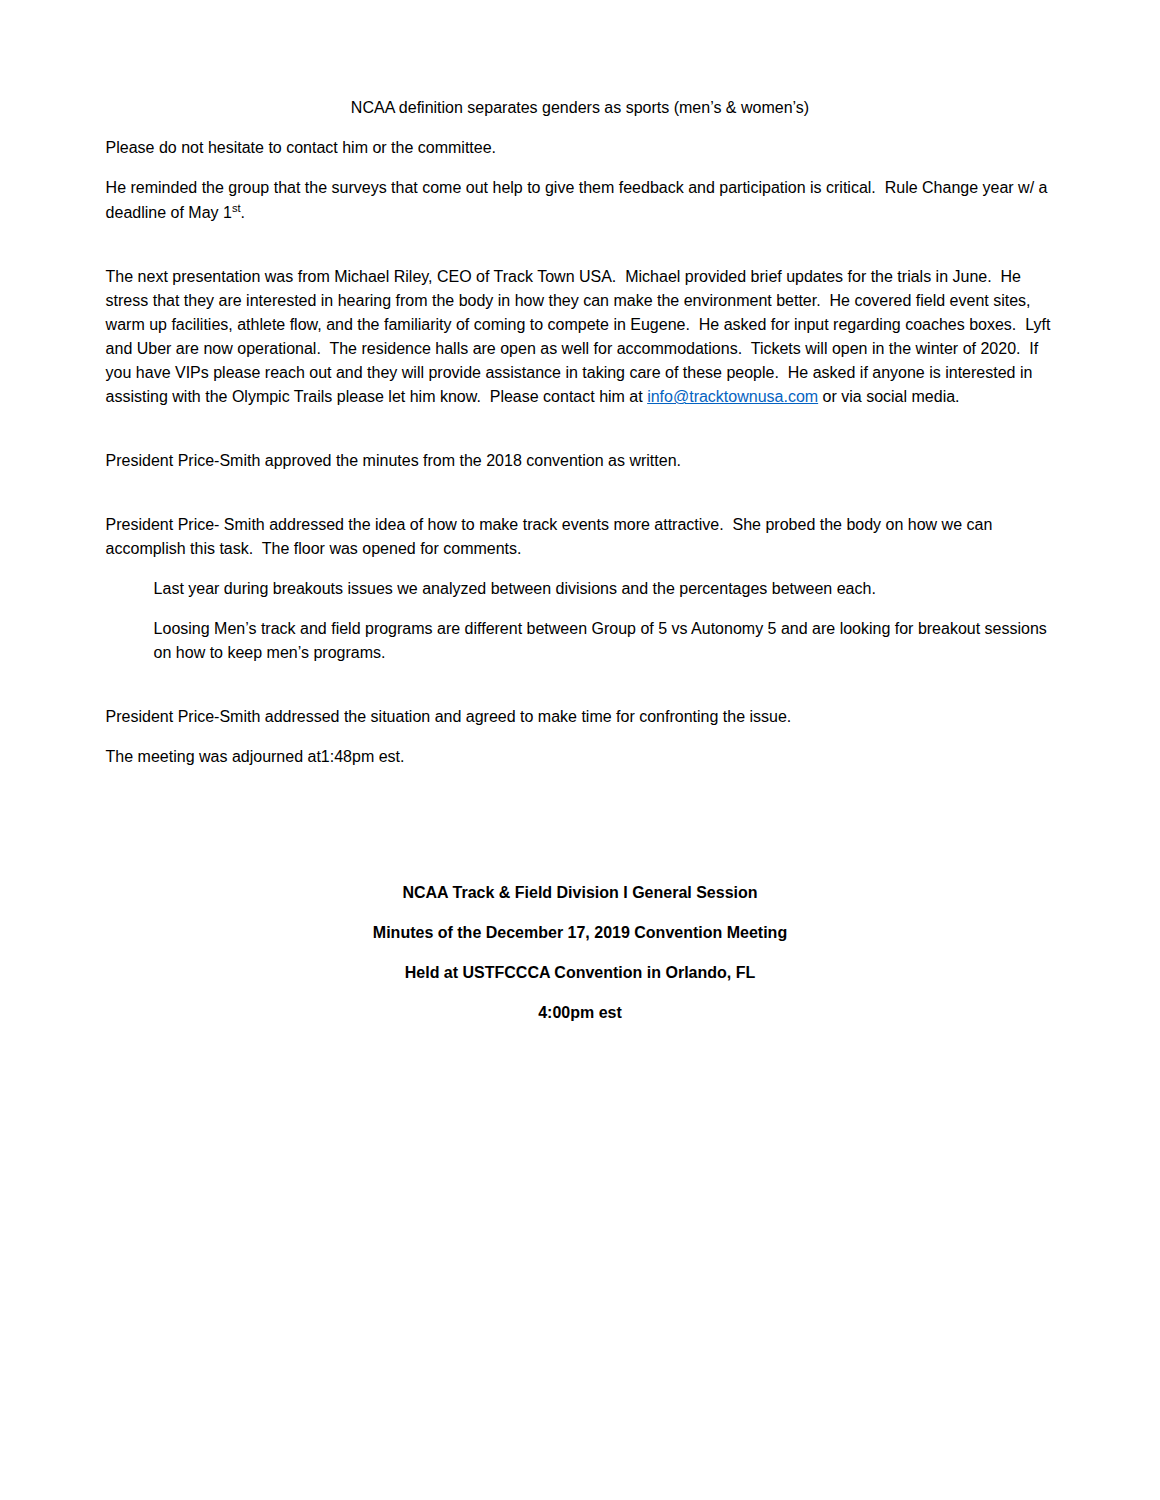NCAA definition separates genders as sports (men’s & women’s)
Please do not hesitate to contact him or the committee.
He reminded the group that the surveys that come out help to give them feedback and participation is critical. Rule Change year w/ a deadline of May 1st.
The next presentation was from Michael Riley, CEO of Track Town USA. Michael provided brief updates for the trials in June. He stress that they are interested in hearing from the body in how they can make the environment better. He covered field event sites, warm up facilities, athlete flow, and the familiarity of coming to compete in Eugene. He asked for input regarding coaches boxes. Lyft and Uber are now operational. The residence halls are open as well for accommodations. Tickets will open in the winter of 2020. If you have VIPs please reach out and they will provide assistance in taking care of these people. He asked if anyone is interested in assisting with the Olympic Trails please let him know. Please contact him at info@tracktownusa.com or via social media.
President Price-Smith approved the minutes from the 2018 convention as written.
President Price- Smith addressed the idea of how to make track events more attractive. She probed the body on how we can accomplish this task. The floor was opened for comments.
Last year during breakouts issues we analyzed between divisions and the percentages between each.
Loosing Men’s track and field programs are different between Group of 5 vs Autonomy 5 and are looking for breakout sessions on how to keep men’s programs.
President Price-Smith addressed the situation and agreed to make time for confronting the issue.
The meeting was adjourned at1:48pm est.
NCAA Track & Field Division I General Session
Minutes of the December 17, 2019 Convention Meeting
Held at USTFCCCA Convention in Orlando, FL
4:00pm est